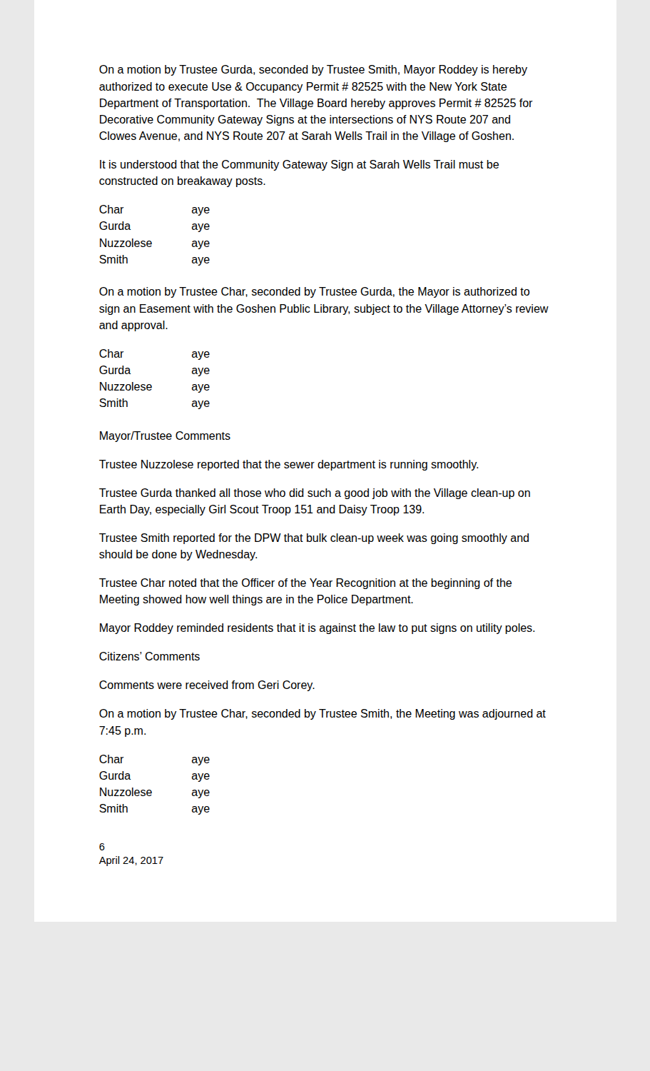On a motion by Trustee Gurda, seconded by Trustee Smith, Mayor Roddey is hereby authorized to execute Use & Occupancy Permit # 82525 with the New York State Department of Transportation. The Village Board hereby approves Permit # 82525 for Decorative Community Gateway Signs at the intersections of NYS Route 207 and Clowes Avenue, and NYS Route 207 at Sarah Wells Trail in the Village of Goshen.
It is understood that the Community Gateway Sign at Sarah Wells Trail must be constructed on breakaway posts.
| Char | aye |
| Gurda | aye |
| Nuzzolese | aye |
| Smith | aye |
On a motion by Trustee Char, seconded by Trustee Gurda, the Mayor is authorized to sign an Easement with the Goshen Public Library, subject to the Village Attorney’s review and approval.
| Char | aye |
| Gurda | aye |
| Nuzzolese | aye |
| Smith | aye |
Mayor/Trustee Comments
Trustee Nuzzolese reported that the sewer department is running smoothly.
Trustee Gurda thanked all those who did such a good job with the Village clean-up on Earth Day, especially Girl Scout Troop 151 and Daisy Troop 139.
Trustee Smith reported for the DPW that bulk clean-up week was going smoothly and should be done by Wednesday.
Trustee Char noted that the Officer of the Year Recognition at the beginning of the Meeting showed how well things are in the Police Department.
Mayor Roddey reminded residents that it is against the law to put signs on utility poles.
Citizens’ Comments
Comments were received from Geri Corey.
On a motion by Trustee Char, seconded by Trustee Smith, the Meeting was adjourned at 7:45 p.m.
| Char | aye |
| Gurda | aye |
| Nuzzolese | aye |
| Smith | aye |
6
April 24, 2017